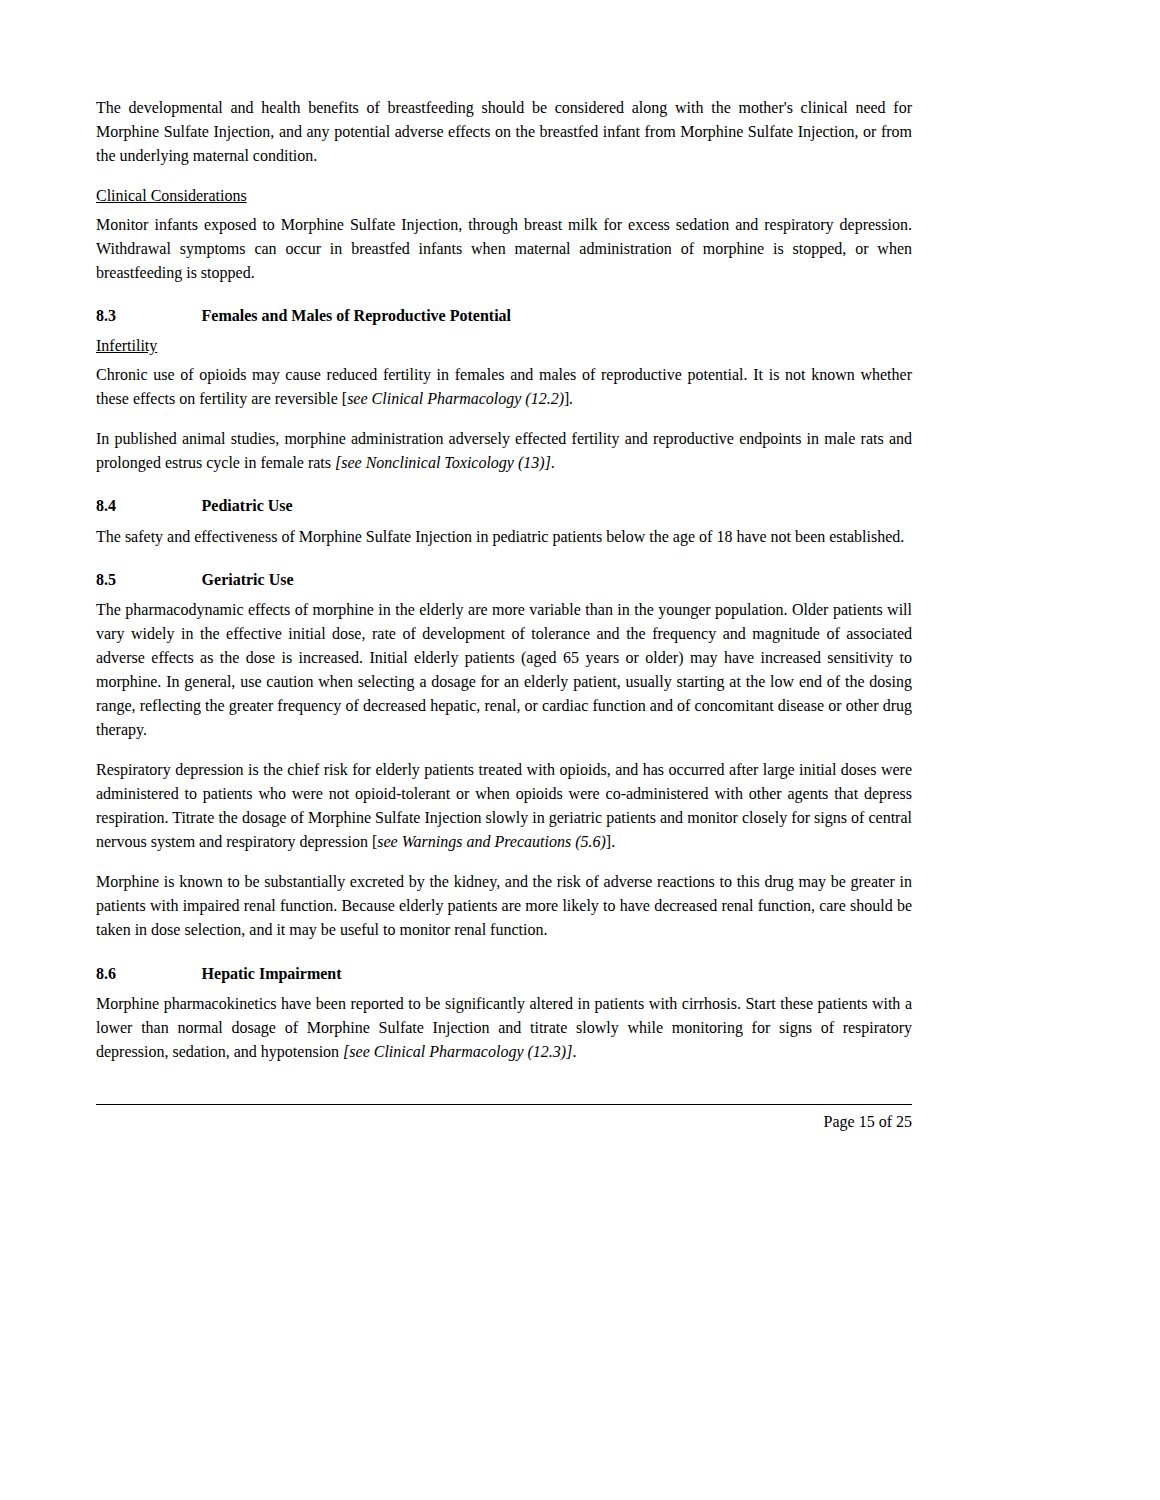The developmental and health benefits of breastfeeding should be considered along with the mother's clinical need for Morphine Sulfate Injection, and any potential adverse effects on the breastfed infant from Morphine Sulfate Injection, or from the underlying maternal condition.
Clinical Considerations
Monitor infants exposed to Morphine Sulfate Injection, through breast milk for excess sedation and respiratory depression. Withdrawal symptoms can occur in breastfed infants when maternal administration of morphine is stopped, or when breastfeeding is stopped.
8.3 Females and Males of Reproductive Potential
Infertility
Chronic use of opioids may cause reduced fertility in females and males of reproductive potential. It is not known whether these effects on fertility are reversible [see Clinical Pharmacology (12.2)].
In published animal studies, morphine administration adversely effected fertility and reproductive endpoints in male rats and prolonged estrus cycle in female rats [see Nonclinical Toxicology (13)].
8.4 Pediatric Use
The safety and effectiveness of Morphine Sulfate Injection in pediatric patients below the age of 18 have not been established.
8.5 Geriatric Use
The pharmacodynamic effects of morphine in the elderly are more variable than in the younger population. Older patients will vary widely in the effective initial dose, rate of development of tolerance and the frequency and magnitude of associated adverse effects as the dose is increased. Initial elderly patients (aged 65 years or older) may have increased sensitivity to morphine. In general, use caution when selecting a dosage for an elderly patient, usually starting at the low end of the dosing range, reflecting the greater frequency of decreased hepatic, renal, or cardiac function and of concomitant disease or other drug therapy.
Respiratory depression is the chief risk for elderly patients treated with opioids, and has occurred after large initial doses were administered to patients who were not opioid-tolerant or when opioids were co-administered with other agents that depress respiration. Titrate the dosage of Morphine Sulfate Injection slowly in geriatric patients and monitor closely for signs of central nervous system and respiratory depression [see Warnings and Precautions (5.6)].
Morphine is known to be substantially excreted by the kidney, and the risk of adverse reactions to this drug may be greater in patients with impaired renal function. Because elderly patients are more likely to have decreased renal function, care should be taken in dose selection, and it may be useful to monitor renal function.
8.6 Hepatic Impairment
Morphine pharmacokinetics have been reported to be significantly altered in patients with cirrhosis. Start these patients with a lower than normal dosage of Morphine Sulfate Injection and titrate slowly while monitoring for signs of respiratory depression, sedation, and hypotension [see Clinical Pharmacology (12.3)].
Page 15 of 25